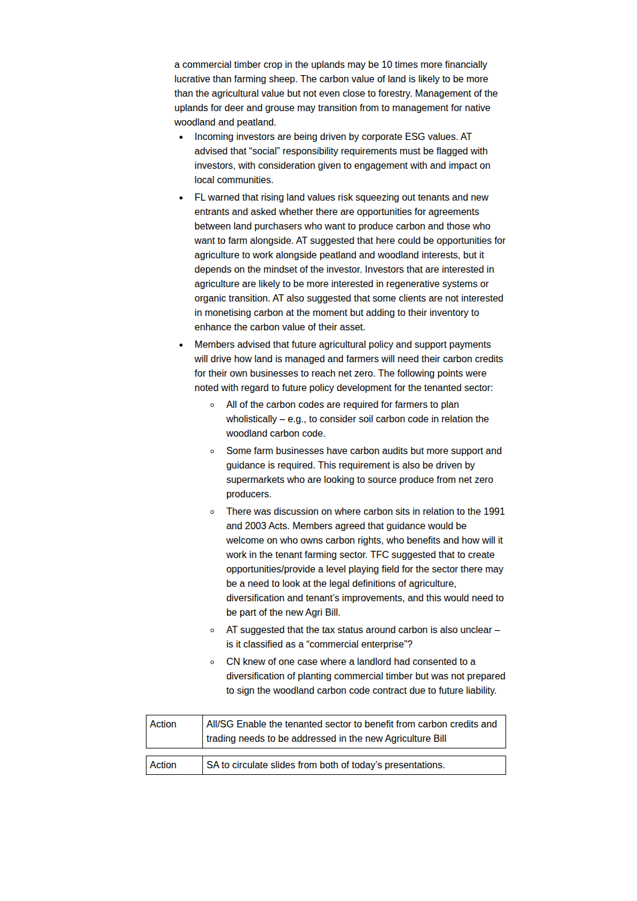a commercial timber crop in the uplands may be 10 times more financially lucrative than farming sheep. The carbon value of land is likely to be more than the agricultural value but not even close to forestry. Management of the uplands for deer and grouse may transition from to management for native woodland and peatland.
Incoming investors are being driven by corporate ESG values. AT advised that “social” responsibility requirements must be flagged with investors, with consideration given to engagement with and impact on local communities.
FL warned that rising land values risk squeezing out tenants and new entrants and asked whether there are opportunities for agreements between land purchasers who want to produce carbon and those who want to farm alongside. AT suggested that here could be opportunities for agriculture to work alongside peatland and woodland interests, but it depends on the mindset of the investor. Investors that are interested in agriculture are likely to be more interested in regenerative systems or organic transition. AT also suggested that some clients are not interested in monetising carbon at the moment but adding to their inventory to enhance the carbon value of their asset.
Members advised that future agricultural policy and support payments will drive how land is managed and farmers will need their carbon credits for their own businesses to reach net zero. The following points were noted with regard to future policy development for the tenanted sector:
All of the carbon codes are required for farmers to plan wholistically – e.g., to consider soil carbon code in relation the woodland carbon code.
Some farm businesses have carbon audits but more support and guidance is required. This requirement is also be driven by supermarkets who are looking to source produce from net zero producers.
There was discussion on where carbon sits in relation to the 1991 and 2003 Acts. Members agreed that guidance would be welcome on who owns carbon rights, who benefits and how will it work in the tenant farming sector. TFC suggested that to create opportunities/provide a level playing field for the sector there may be a need to look at the legal definitions of agriculture, diversification and tenant’s improvements, and this would need to be part of the new Agri Bill.
AT suggested that the tax status around carbon is also unclear – is it classified as a “commercial enterprise”?
CN knew of one case where a landlord had consented to a diversification of planting commercial timber but was not prepared to sign the woodland carbon code contract due to future liability.
| Action | All/SG Enable the tenanted sector to benefit from carbon credits and trading needs to be addressed in the new Agriculture Bill |
| Action | SA to circulate slides from both of today’s presentations. |